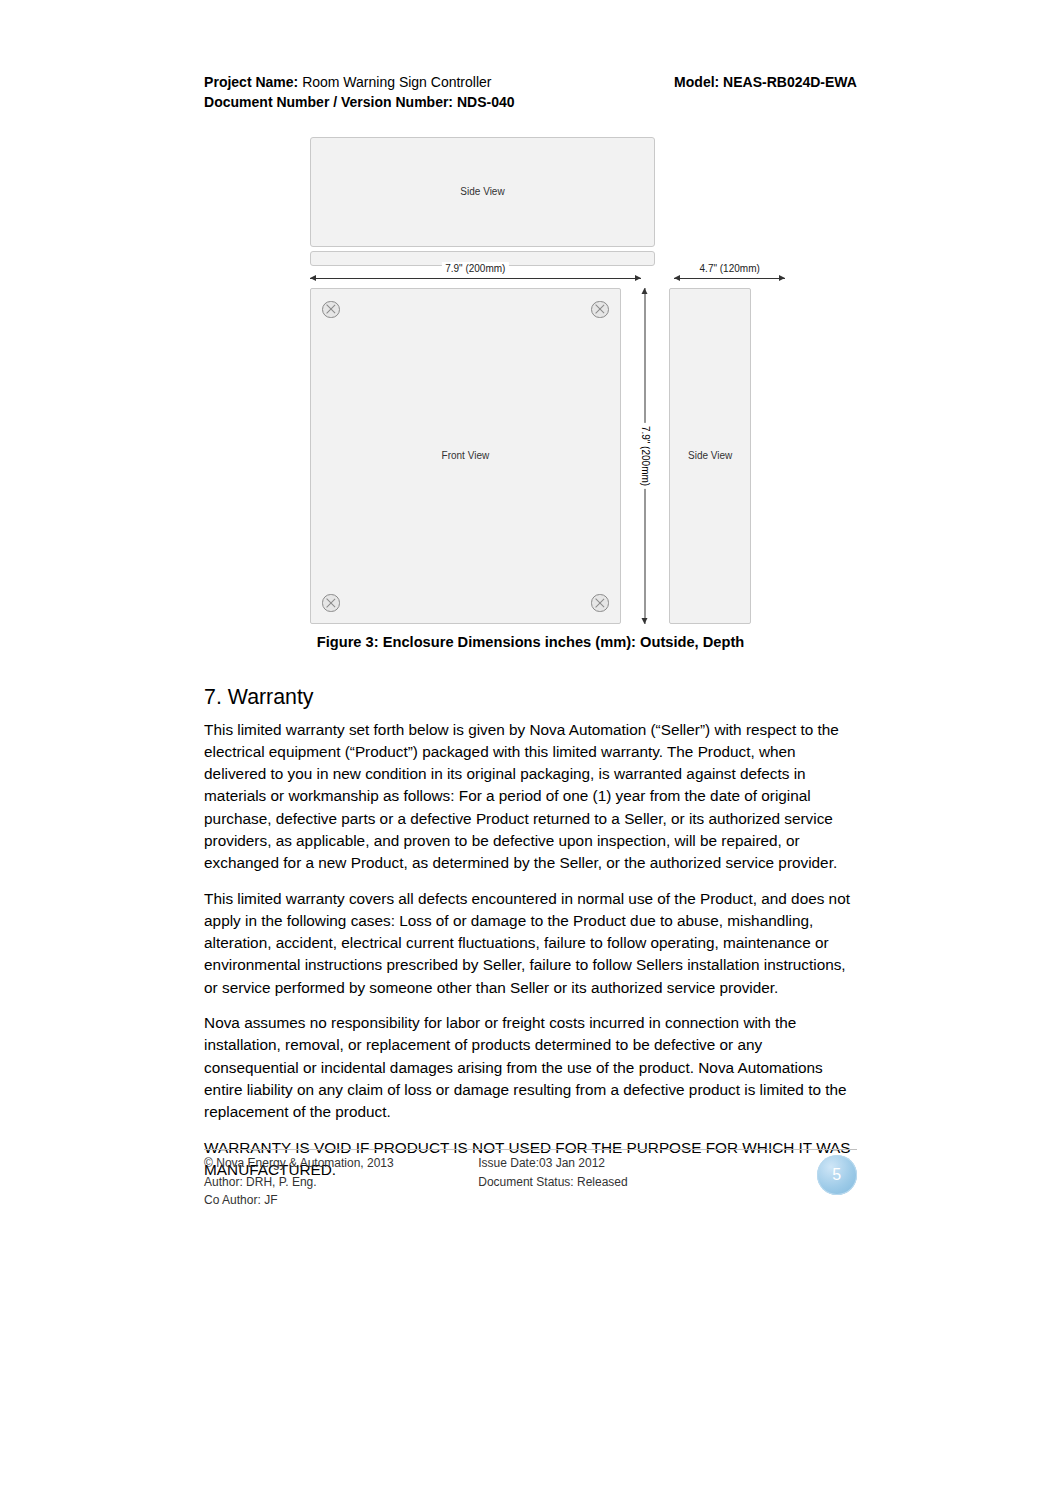Project Name: Room Warning Sign Controller
Model: NEAS-RB024D-EWA
Document Number / Version Number: NDS-040
Side View
7.9" (200mm)
4.7" (120mm)
Front View
7.9" (200mm)
Side View
Figure 3: Enclosure Dimensions inches (mm): Outside, Depth
7. Warranty
This limited warranty set forth below is given by Nova Automation (“Seller”) with respect to the electrical equipment (“Product”) packaged with this limited warranty. The Product, when delivered to you in new condition in its original packaging, is warranted against defects in materials or workmanship as follows: For a period of one (1) year from the date of original purchase, defective parts or a defective Product returned to a Seller, or its authorized service providers, as applicable, and proven to be defective upon inspection, will be repaired, or exchanged for a new Product, as determined by the Seller, or the authorized service provider.
This limited warranty covers all defects encountered in normal use of the Product, and does not apply in the following cases: Loss of or damage to the Product due to abuse, mishandling, alteration, accident, electrical current fluctuations, failure to follow operating, maintenance or environmental instructions prescribed by Seller, failure to follow Sellers installation instructions, or service performed by someone other than Seller or its authorized service provider.
Nova assumes no responsibility for labor or freight costs incurred in connection with the installation, removal, or replacement of products determined to be defective or any consequential or incidental damages arising from the use of the product. Nova Automations entire liability on any claim of loss or damage resulting from a defective product is limited to the replacement of the product.
WARRANTY IS VOID IF PRODUCT IS NOT USED FOR THE PURPOSE FOR WHICH IT WAS MANUFACTURED.
© Nova Energy & Automation, 2013
Author: DRH, P. Eng.
Co Author: JF
Issue Date:03 Jan 2012
Document Status: Released
5